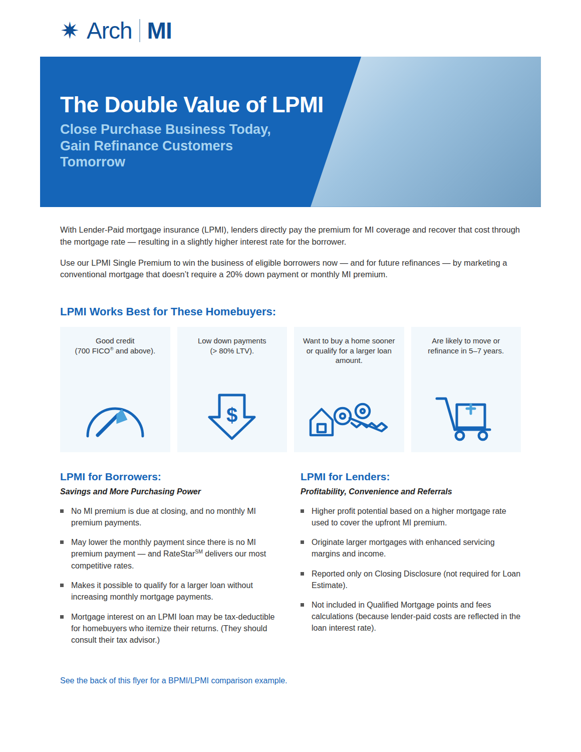✷ Arch MI
The Double Value of LPMI
Close Purchase Business Today,
Gain Refinance Customers
Tomorrow
With Lender-Paid mortgage insurance (LPMI), lenders directly pay the premium for MI coverage and recover that cost through the mortgage rate — resulting in a slightly higher interest rate for the borrower.
Use our LPMI Single Premium to win the business of eligible borrowers now — and for future refinances — by marketing a conventional mortgage that doesn’t require a 20% down payment or monthly MI premium.
LPMI Works Best for These Homebuyers:
Good credit
(700 FICO® and above).
Low down payments
(> 80% LTV).
$
Want to buy a home sooner or qualify for a larger loan amount.
Are likely to move or refinance in 5–7 years.
LPMI for Borrowers:
Savings and More Purchasing Power
No MI premium is due at closing, and no monthly MI premium payments.
May lower the monthly payment since there is no MI premium payment — and RateStarSM delivers our most competitive rates.
Makes it possible to qualify for a larger loan without increasing monthly mortgage payments.
Mortgage interest on an LPMI loan may be tax-deductible for homebuyers who itemize their returns. (They should consult their tax advisor.)
LPMI for Lenders:
Profitability, Convenience and Referrals
Higher profit potential based on a higher mortgage rate used to cover the upfront MI premium.
Originate larger mortgages with enhanced servicing margins and income.
Reported only on Closing Disclosure (not required for Loan Estimate).
Not included in Qualified Mortgage points and fees calculations (because lender-paid costs are reflected in the loan interest rate).
See the back of this flyer for a BPMI/LPMI comparison example.